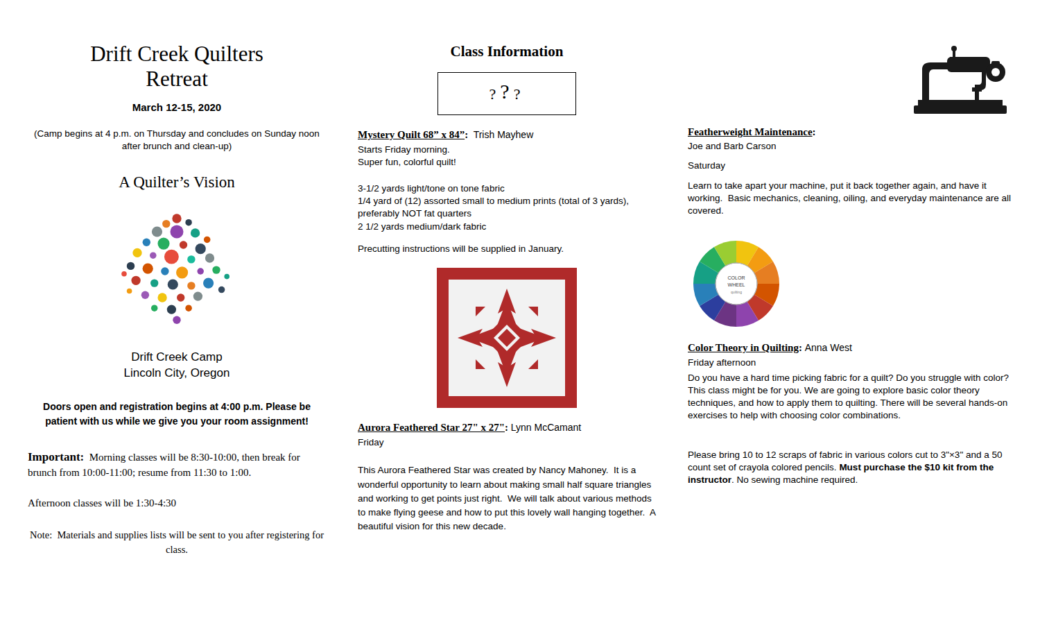Drift Creek Quilters
Retreat
March 12-15, 2020
(Camp begins at 4 p.m. on Thursday and concludes on Sunday noon after brunch and clean-up)
A Quilter’s Vision
Drift Creek Camp
Lincoln City, Oregon
Doors open and registration begins at 4:00 p.m. Please be patient with us while we give you your room assignment!
Important: Morning classes will be 8:30-10:00, then break for brunch from 10:00-11:00; resume from 11:30 to 1:00.
Afternoon classes will be 1:30-4:30
Note: Materials and supplies lists will be sent to you after registering for class.
Class Information
???
Mystery Quilt 68” x 84”: Trish Mayhew
Starts Friday morning.
Super fun, colorful quilt!
3-1/2 yards light/tone on tone fabric
1/4 yard of (12) assorted small to medium prints (total of 3 yards), preferably NOT fat quarters
2 1/2 yards medium/dark fabric
Precutting instructions will be supplied in January.
Aurora Feathered Star 27" x 27": Lynn McCamant
Friday
This Aurora Feathered Star was created by Nancy Mahoney. It is a wonderful opportunity to learn about making small half square triangles and working to get points just right. We will talk about various methods to make flying geese and how to put this lovely wall hanging together. A beautiful vision for this new decade.
Featherweight Maintenance:
Joe and Barb Carson
Saturday
Learn to take apart your machine, put it back together again, and have it working. Basic mechanics, cleaning, oiling, and everyday maintenance are all covered.
COLOR WHEEL quilting
Color Theory in Quilting: Anna West
Friday afternoon
Do you have a hard time picking fabric for a quilt? Do you struggle with color? This class might be for you. We are going to explore basic color theory techniques, and how to apply them to quilting. There will be several hands-on exercises to help with choosing color combinations.
Please bring 10 to 12 scraps of fabric in various colors cut to 3"×3" and a 50 count set of crayola colored pencils. Must purchase the $10 kit from the instructor. No sewing machine required.